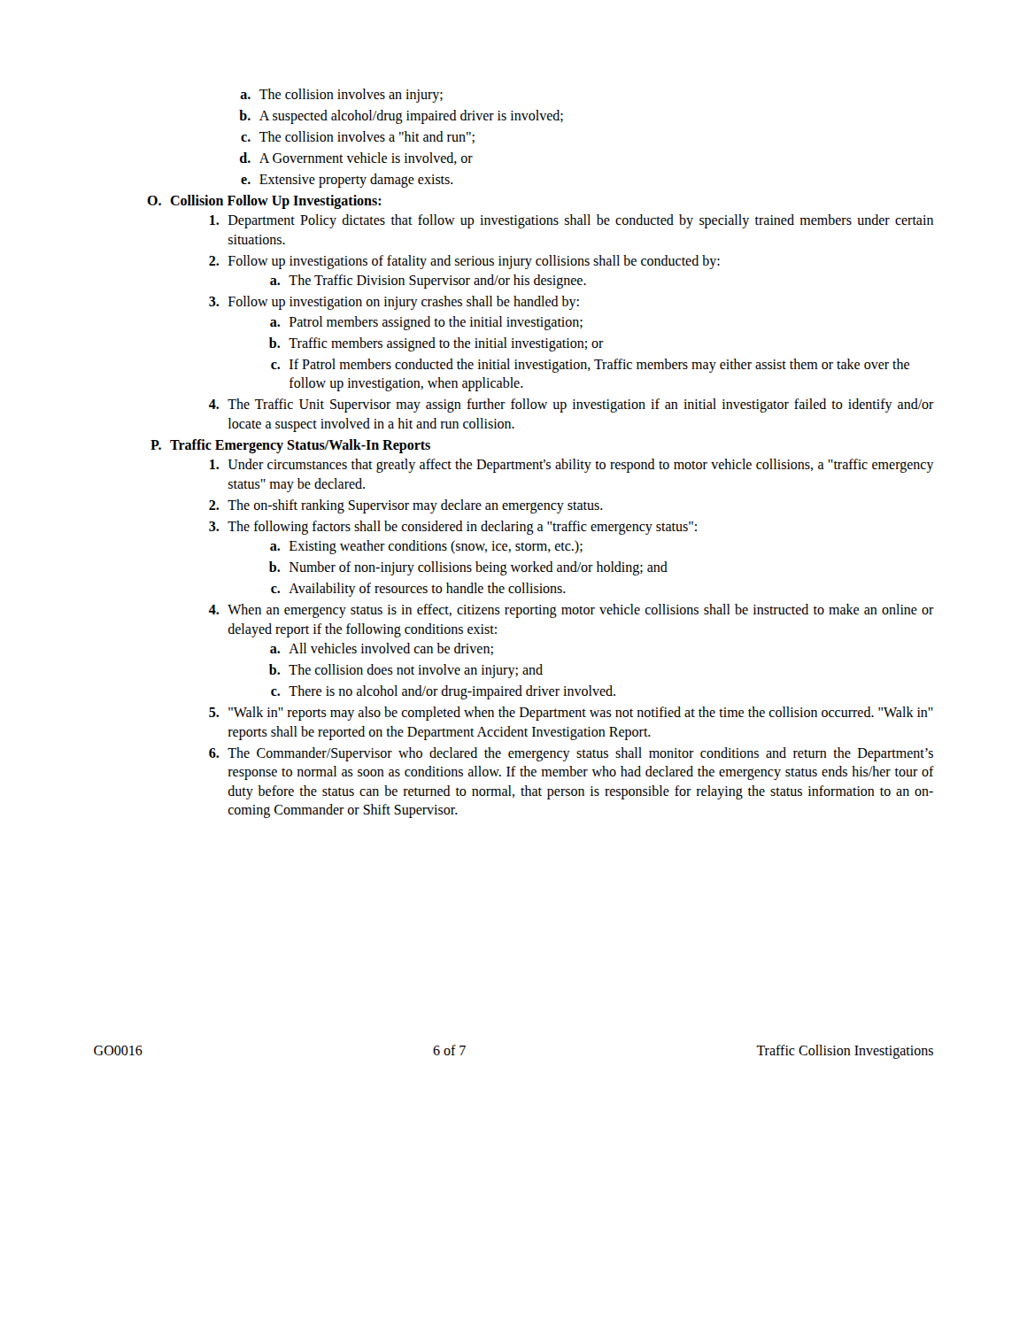a. The collision involves an injury;
b. A suspected alcohol/drug impaired driver is involved;
c. The collision involves a "hit and run";
d. A Government vehicle is involved, or
e. Extensive property damage exists.
O. Collision Follow Up Investigations:
1. Department Policy dictates that follow up investigations shall be conducted by specially trained members under certain situations.
2. Follow up investigations of fatality and serious injury collisions shall be conducted by:
a. The Traffic Division Supervisor and/or his designee.
3. Follow up investigation on injury crashes shall be handled by:
a. Patrol members assigned to the initial investigation;
b. Traffic members assigned to the initial investigation; or
c. If Patrol members conducted the initial investigation, Traffic members may either assist them or take over the follow up investigation, when applicable.
4. The Traffic Unit Supervisor may assign further follow up investigation if an initial investigator failed to identify and/or locate a suspect involved in a hit and run collision.
P. Traffic Emergency Status/Walk-In Reports
1. Under circumstances that greatly affect the Department's ability to respond to motor vehicle collisions, a "traffic emergency status" may be declared.
2. The on-shift ranking Supervisor may declare an emergency status.
3. The following factors shall be considered in declaring a "traffic emergency status":
a. Existing weather conditions (snow, ice, storm, etc.);
b. Number of non-injury collisions being worked and/or holding; and
c. Availability of resources to handle the collisions.
4. When an emergency status is in effect, citizens reporting motor vehicle collisions shall be instructed to make an online or delayed report if the following conditions exist:
a. All vehicles involved can be driven;
b. The collision does not involve an injury; and
c. There is no alcohol and/or drug-impaired driver involved.
5."Walk in" reports may also be completed when the Department was not notified at the time the collision occurred. "Walk in" reports shall be reported on the Department Accident Investigation Report.
6. The Commander/Supervisor who declared the emergency status shall monitor conditions and return the Department’s response to normal as soon as conditions allow. If the member who had declared the emergency status ends his/her tour of duty before the status can be returned to normal, that person is responsible for relaying the status information to an on-coming Commander or Shift Supervisor.
GO0016 6 of 7 Traffic Collision Investigations